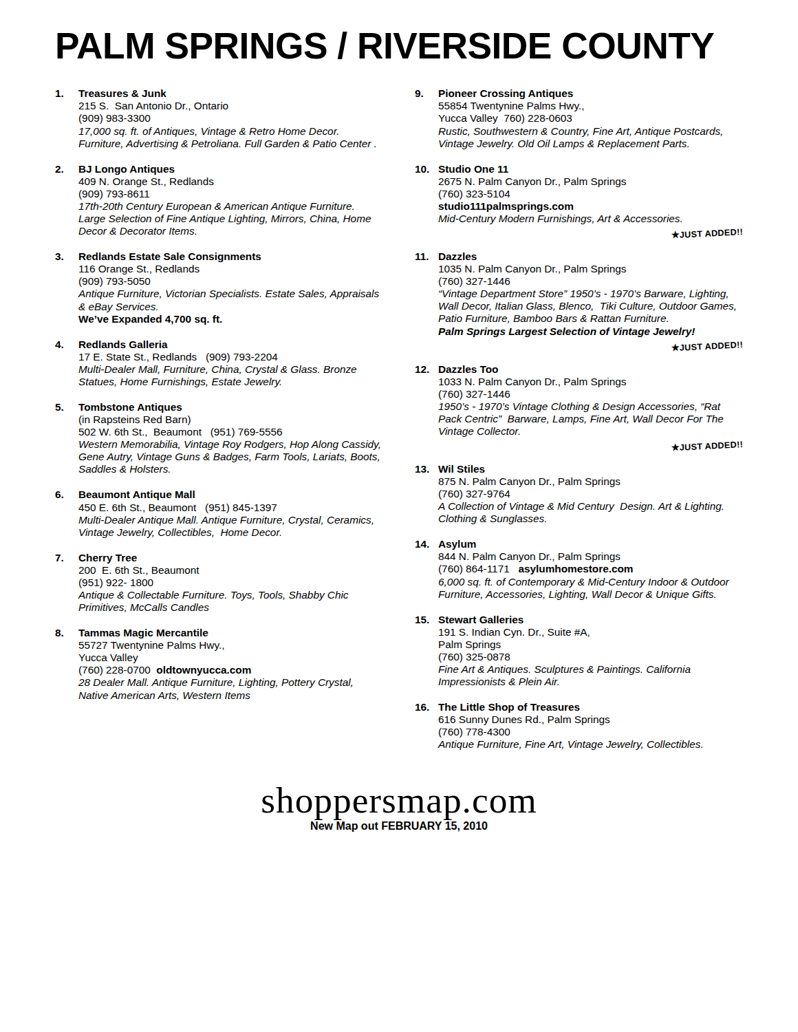PALM SPRINGS / RIVERSIDE COUNTY
1. Treasures & Junk 215 S. San Antonio Dr., Ontario (909) 983-3300 17,000 sq. ft. of Antiques, Vintage & Retro Home Decor. Furniture, Advertising & Petroliana. Full Garden & Patio Center .
2. BJ Longo Antiques 409 N. Orange St., Redlands (909) 793-8611 17th-20th Century European & American Antique Furniture. Large Selection of Fine Antique Lighting, Mirrors, China, Home Decor & Decorator Items.
3. Redlands Estate Sale Consignments 116 Orange St., Redlands (909) 793-5050 Antique Furniture, Victorian Specialists. Estate Sales, Appraisals & eBay Services. We’ve Expanded 4,700 sq. ft.
4. Redlands Galleria 17 E. State St., Redlands (909) 793-2204 Multi-Dealer Mall, Furniture, China, Crystal & Glass. Bronze Statues, Home Furnishings, Estate Jewelry.
5. Tombstone Antiques (in Rapsteins Red Barn) 502 W. 6th St., Beaumont (951) 769-5556 Western Memorabilia, Vintage Roy Rodgers, Hop Along Cassidy, Gene Autry, Vintage Guns & Badges, Farm Tools, Lariats, Boots, Saddles & Holsters.
6. Beaumont Antique Mall 450 E. 6th St., Beaumont (951) 845-1397 Multi-Dealer Antique Mall. Antique Furniture, Crystal, Ceramics, Vintage Jewelry, Collectibles, Home Decor.
7. Cherry Tree 200 E. 6th St., Beaumont (951) 922- 1800 Antique & Collectable Furniture. Toys, Tools, Shabby Chic Primitives, McCalls Candles
8. Tammas Magic Mercantile 55727 Twentynine Palms Hwy., Yucca Valley (760) 228-0700 oldtownyucca.com 28 Dealer Mall. Antique Furniture, Lighting, Pottery Crystal, Native American Arts, Western Items
9. Pioneer Crossing Antiques 55854 Twentynine Palms Hwy., Yucca Valley 760) 228-0603 Rustic, Southwestern & Country, Fine Art, Antique Postcards, Vintage Jewelry. Old Oil Lamps & Replacement Parts.
10. Studio One 11 2675 N. Palm Canyon Dr., Palm Springs (760) 323-5104 studio111palmsprings.com Mid-Century Modern Furnishings, Art & Accessories. ★JUST ADDED!!
11. Dazzles 1035 N. Palm Canyon Dr., Palm Springs (760) 327-1446 “Vintage Department Store” 1950’s - 1970’s Barware, Lighting, Wall Decor, Italian Glass, Blenco, Tiki Culture, Outdoor Games, Patio Furniture, Bamboo Bars & Rattan Furniture. Palm Springs Largest Selection of Vintage Jewelry! ★JUST ADDED!!
12. Dazzles Too 1033 N. Palm Canyon Dr., Palm Springs (760) 327-1446 1950’s - 1970’s Vintage Clothing & Design Accessories, “Rat Pack Centric” Barware, Lamps, Fine Art, Wall Decor For The Vintage Collector. ★JUST ADDED!!
13. Wil Stiles 875 N. Palm Canyon Dr., Palm Springs (760) 327-9764 A Collection of Vintage & Mid Century Design. Art & Lighting. Clothing & Sunglasses.
14. Asylum 844 N. Palm Canyon Dr., Palm Springs (760) 864-1171 asylumhomestore.com 6,000 sq. ft. of Contemporary & Mid-Century Indoor & Outdoor Furniture, Accessories, Lighting, Wall Decor & Unique Gifts.
15. Stewart Galleries 191 S. Indian Cyn. Dr., Suite #A, Palm Springs (760) 325-0878 Fine Art & Antiques. Sculptures & Paintings. California Impressionists & Plein Air.
16. The Little Shop of Treasures 616 Sunny Dunes Rd., Palm Springs (760) 778-4300 Antique Furniture, Fine Art, Vintage Jewelry, Collectibles.
shoppersmap.com
New Map out FEBRUARY 15, 2010